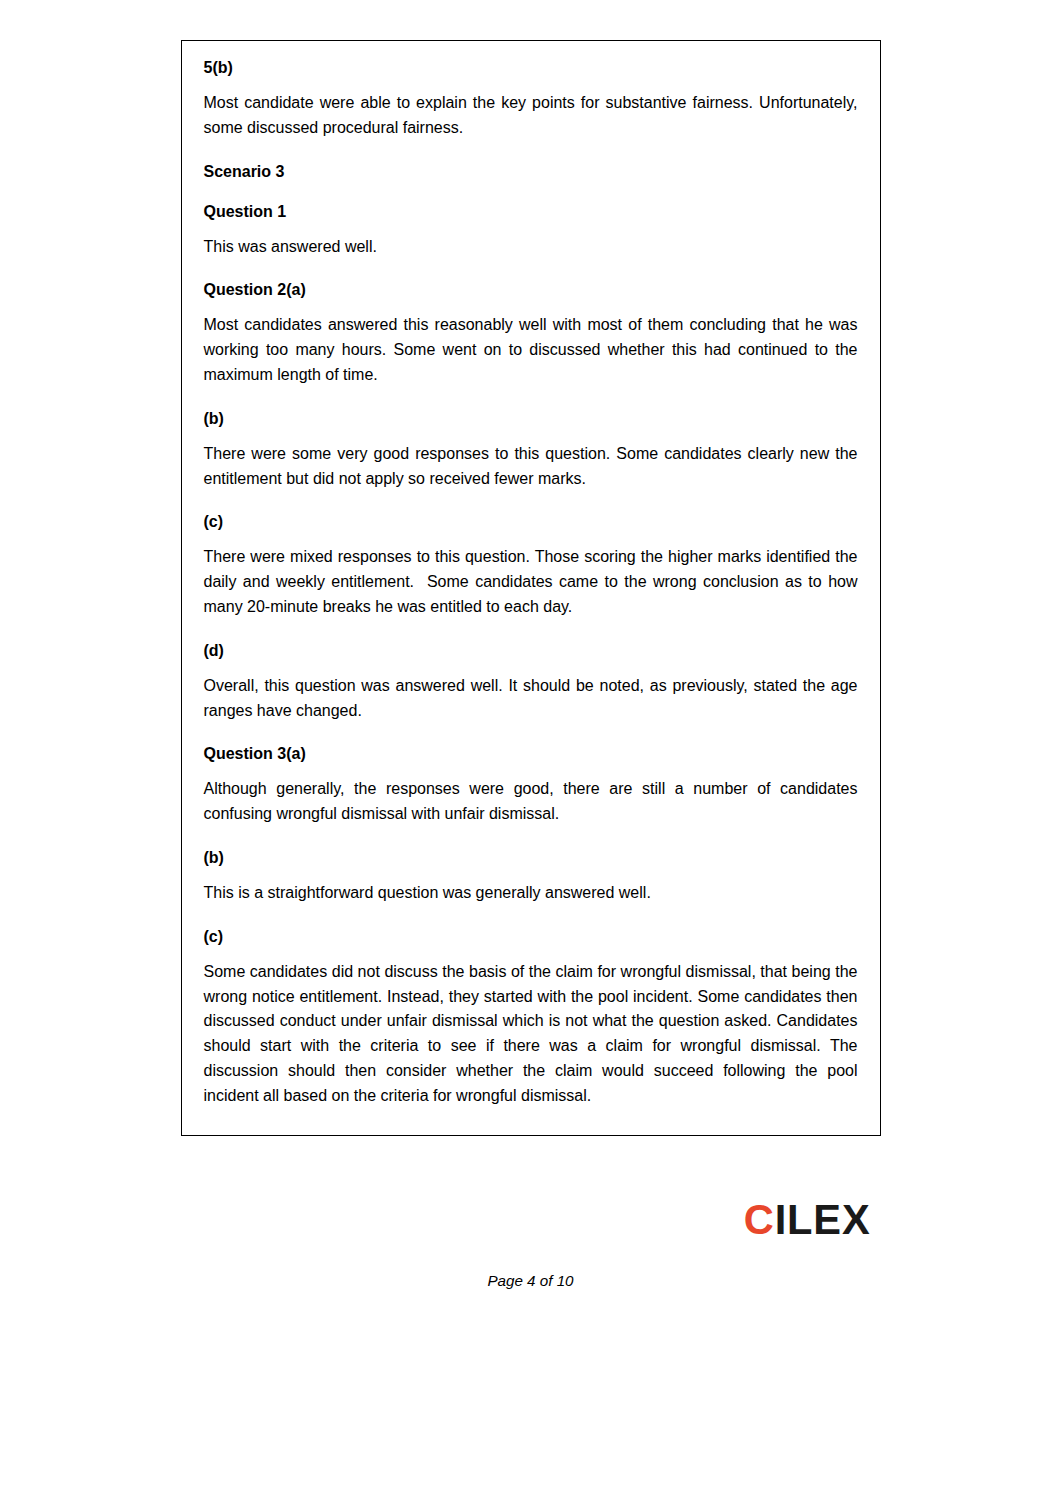5(b)
Most candidate were able to explain the key points for substantive fairness. Unfortunately, some discussed procedural fairness.
Scenario 3
Question 1
This was answered well.
Question 2(a)
Most candidates answered this reasonably well with most of them concluding that he was working too many hours. Some went on to discussed whether this had continued to the maximum length of time.
(b)
There were some very good responses to this question. Some candidates clearly new the entitlement but did not apply so received fewer marks.
(c)
There were mixed responses to this question. Those scoring the higher marks identified the daily and weekly entitlement. Some candidates came to the wrong conclusion as to how many 20-minute breaks he was entitled to each day.
(d)
Overall, this question was answered well. It should be noted, as previously, stated the age ranges have changed.
Question 3(a)
Although generally, the responses were good, there are still a number of candidates confusing wrongful dismissal with unfair dismissal.
(b)
This is a straightforward question was generally answered well.
(c)
Some candidates did not discuss the basis of the claim for wrongful dismissal, that being the wrong notice entitlement. Instead, they started with the pool incident. Some candidates then discussed conduct under unfair dismissal which is not what the question asked. Candidates should start with the criteria to see if there was a claim for wrongful dismissal. The discussion should then consider whether the claim would succeed following the pool incident all based on the criteria for wrongful dismissal.
CILEX
Page 4 of 10